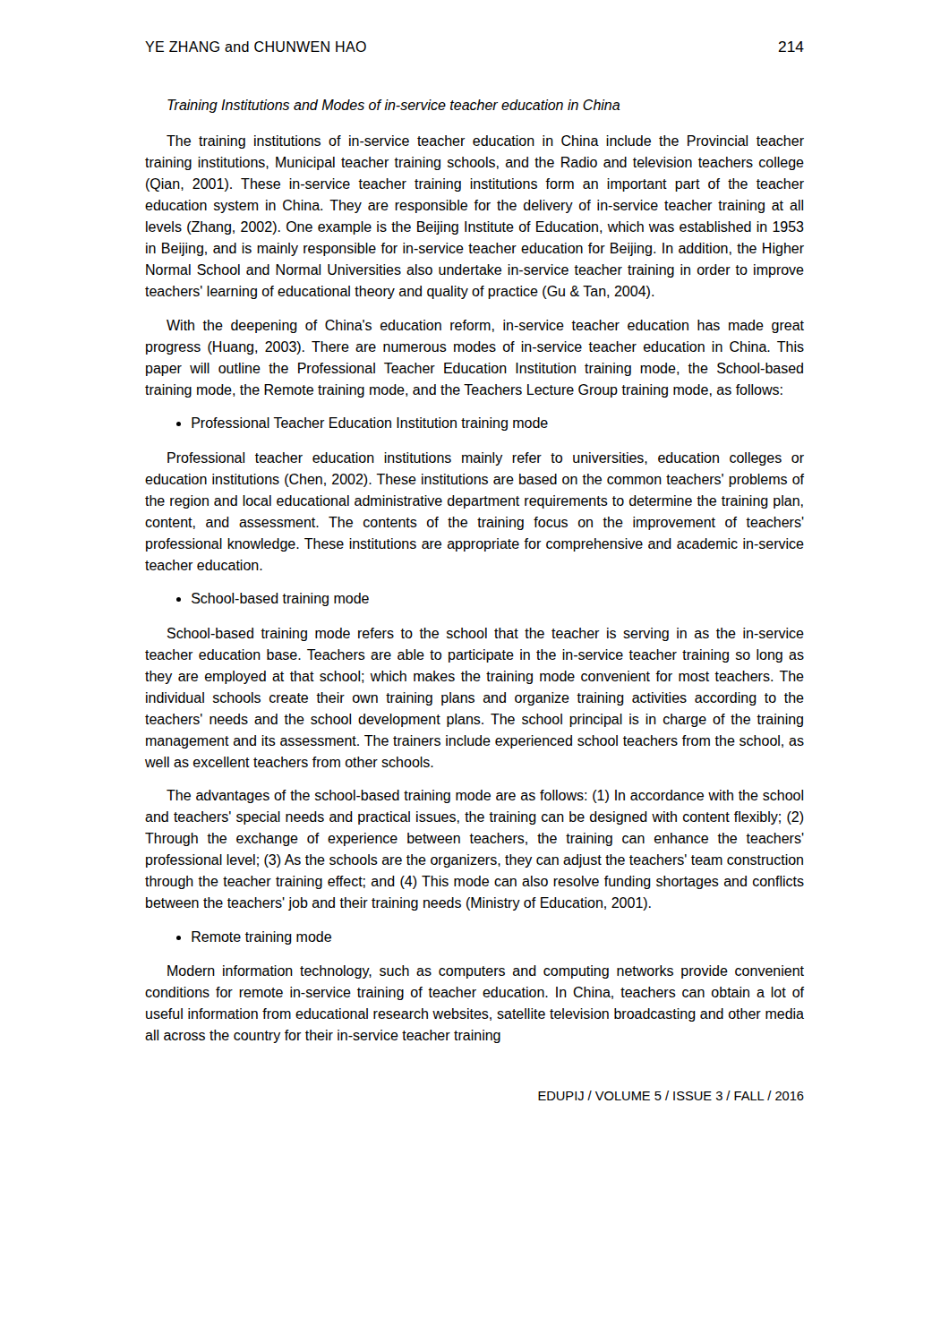YE ZHANG and CHUNWEN HAO
214
Training Institutions and Modes of in-service teacher education in China
The training institutions of in-service teacher education in China include the Provincial teacher training institutions, Municipal teacher training schools, and the Radio and television teachers college (Qian, 2001). These in-service teacher training institutions form an important part of the teacher education system in China. They are responsible for the delivery of in-service teacher training at all levels (Zhang, 2002). One example is the Beijing Institute of Education, which was established in 1953 in Beijing, and is mainly responsible for in-service teacher education for Beijing. In addition, the Higher Normal School and Normal Universities also undertake in-service teacher training in order to improve teachers' learning of educational theory and quality of practice (Gu & Tan, 2004).
With the deepening of China's education reform, in-service teacher education has made great progress (Huang, 2003). There are numerous modes of in-service teacher education in China. This paper will outline the Professional Teacher Education Institution training mode, the School-based training mode, the Remote training mode, and the Teachers Lecture Group training mode, as follows:
Professional Teacher Education Institution training mode
Professional teacher education institutions mainly refer to universities, education colleges or education institutions (Chen, 2002). These institutions are based on the common teachers' problems of the region and local educational administrative department requirements to determine the training plan, content, and assessment. The contents of the training focus on the improvement of teachers' professional knowledge. These institutions are appropriate for comprehensive and academic in-service teacher education.
School-based training mode
School-based training mode refers to the school that the teacher is serving in as the in-service teacher education base. Teachers are able to participate in the in-service teacher training so long as they are employed at that school; which makes the training mode convenient for most teachers. The individual schools create their own training plans and organize training activities according to the teachers' needs and the school development plans. The school principal is in charge of the training management and its assessment. The trainers include experienced school teachers from the school, as well as excellent teachers from other schools.
The advantages of the school-based training mode are as follows: (1) In accordance with the school and teachers' special needs and practical issues, the training can be designed with content flexibly; (2) Through the exchange of experience between teachers, the training can enhance the teachers' professional level; (3) As the schools are the organizers, they can adjust the teachers' team construction through the teacher training effect; and (4) This mode can also resolve funding shortages and conflicts between the teachers' job and their training needs (Ministry of Education, 2001).
Remote training mode
Modern information technology, such as computers and computing networks provide convenient conditions for remote in-service training of teacher education. In China, teachers can obtain a lot of useful information from educational research websites, satellite television broadcasting and other media all across the country for their in-service teacher training
EDUPIJ / VOLUME 5 / ISSUE 3 / FALL / 2016